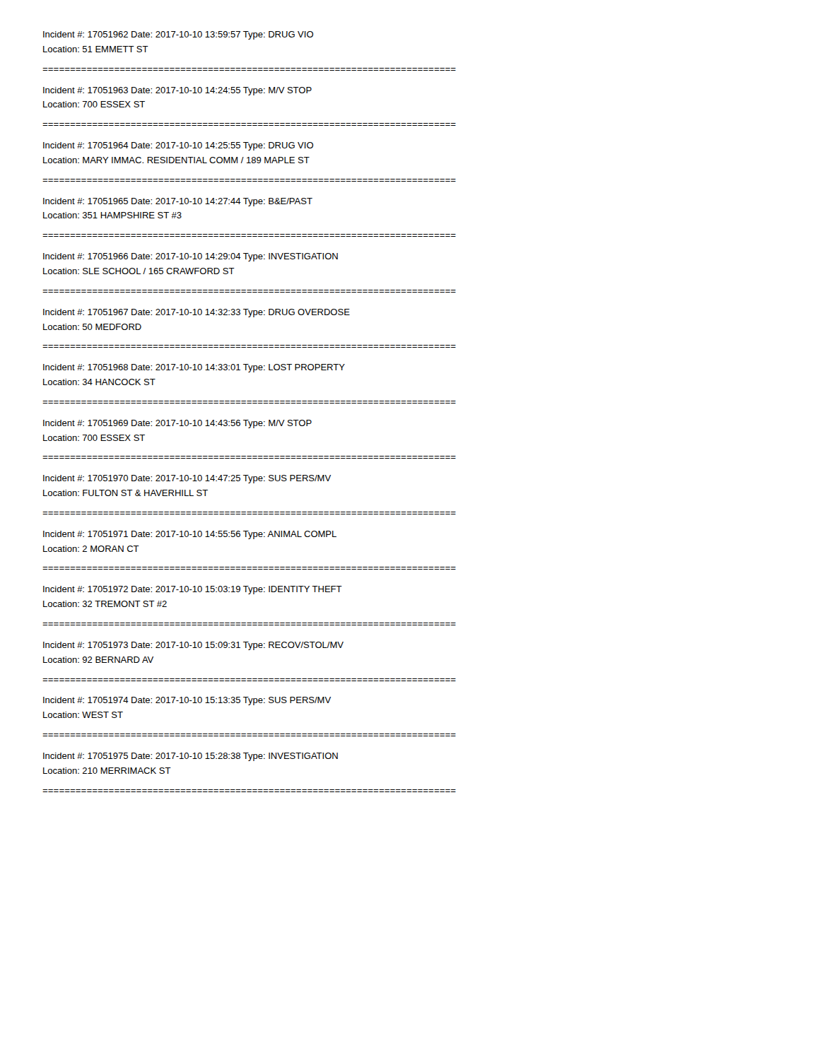Incident #: 17051962 Date: 2017-10-10 13:59:57 Type: DRUG VIO
Location: 51 EMMETT ST
===========================================================================
Incident #: 17051963 Date: 2017-10-10 14:24:55 Type: M/V STOP
Location: 700 ESSEX ST
===========================================================================
Incident #: 17051964 Date: 2017-10-10 14:25:55 Type: DRUG VIO
Location: MARY IMMAC. RESIDENTIAL COMM / 189 MAPLE ST
===========================================================================
Incident #: 17051965 Date: 2017-10-10 14:27:44 Type: B&E/PAST
Location: 351 HAMPSHIRE ST #3
===========================================================================
Incident #: 17051966 Date: 2017-10-10 14:29:04 Type: INVESTIGATION
Location: SLE SCHOOL / 165 CRAWFORD ST
===========================================================================
Incident #: 17051967 Date: 2017-10-10 14:32:33 Type: DRUG OVERDOSE
Location: 50 MEDFORD
===========================================================================
Incident #: 17051968 Date: 2017-10-10 14:33:01 Type: LOST PROPERTY
Location: 34 HANCOCK ST
===========================================================================
Incident #: 17051969 Date: 2017-10-10 14:43:56 Type: M/V STOP
Location: 700 ESSEX ST
===========================================================================
Incident #: 17051970 Date: 2017-10-10 14:47:25 Type: SUS PERS/MV
Location: FULTON ST & HAVERHILL ST
===========================================================================
Incident #: 17051971 Date: 2017-10-10 14:55:56 Type: ANIMAL COMPL
Location: 2 MORAN CT
===========================================================================
Incident #: 17051972 Date: 2017-10-10 15:03:19 Type: IDENTITY THEFT
Location: 32 TREMONT ST #2
===========================================================================
Incident #: 17051973 Date: 2017-10-10 15:09:31 Type: RECOV/STOL/MV
Location: 92 BERNARD AV
===========================================================================
Incident #: 17051974 Date: 2017-10-10 15:13:35 Type: SUS PERS/MV
Location: WEST ST
===========================================================================
Incident #: 17051975 Date: 2017-10-10 15:28:38 Type: INVESTIGATION
Location: 210 MERRIMACK ST
===========================================================================